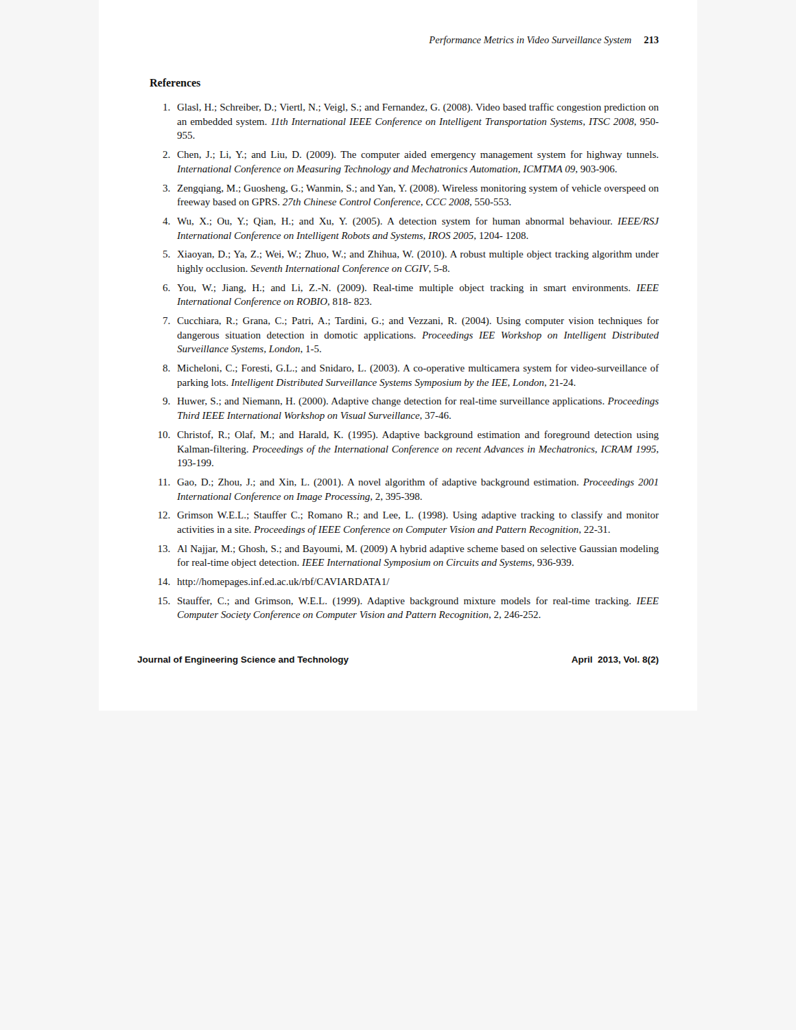Performance Metrics in Video Surveillance System 213
References
Glasl, H.; Schreiber, D.; Viertl, N.; Veigl, S.; and Fernandez, G. (2008). Video based traffic congestion prediction on an embedded system. 11th International IEEE Conference on Intelligent Transportation Systems, ITSC 2008, 950-955.
Chen, J.; Li, Y.; and Liu, D. (2009). The computer aided emergency management system for highway tunnels. International Conference on Measuring Technology and Mechatronics Automation, ICMTMA 09, 903-906.
Zengqiang, M.; Guosheng, G.; Wanmin, S.; and Yan, Y. (2008). Wireless monitoring system of vehicle overspeed on freeway based on GPRS. 27th Chinese Control Conference, CCC 2008, 550-553.
Wu, X.; Ou, Y.; Qian, H.; and Xu, Y. (2005). A detection system for human abnormal behaviour. IEEE/RSJ International Conference on Intelligent Robots and Systems, IROS 2005, 1204- 1208.
Xiaoyan, D.; Ya, Z.; Wei, W.; Zhuo, W.; and Zhihua, W. (2010). A robust multiple object tracking algorithm under highly occlusion. Seventh International Conference on CGIV, 5-8.
You, W.; Jiang, H.; and Li, Z.-N. (2009). Real-time multiple object tracking in smart environments. IEEE International Conference on ROBIO, 818- 823.
Cucchiara, R.; Grana, C.; Patri, A.; Tardini, G.; and Vezzani, R. (2004). Using computer vision techniques for dangerous situation detection in domotic applications. Proceedings IEE Workshop on Intelligent Distributed Surveillance Systems, London, 1-5.
Micheloni, C.; Foresti, G.L.; and Snidaro, L. (2003). A co-operative multicamera system for video-surveillance of parking lots. Intelligent Distributed Surveillance Systems Symposium by the IEE, London, 21-24.
Huwer, S.; and Niemann, H. (2000). Adaptive change detection for real-time surveillance applications. Proceedings Third IEEE International Workshop on Visual Surveillance, 37-46.
Christof, R.; Olaf, M.; and Harald, K. (1995). Adaptive background estimation and foreground detection using Kalman-filtering. Proceedings of the International Conference on recent Advances in Mechatronics, ICRAM 1995, 193-199.
Gao, D.; Zhou, J.; and Xin, L. (2001). A novel algorithm of adaptive background estimation. Proceedings 2001 International Conference on Image Processing, 2, 395-398.
Grimson W.E.L.; Stauffer C.; Romano R.; and Lee, L. (1998). Using adaptive tracking to classify and monitor activities in a site. Proceedings of IEEE Conference on Computer Vision and Pattern Recognition, 22-31.
Al Najjar, M.; Ghosh, S.; and Bayoumi, M. (2009) A hybrid adaptive scheme based on selective Gaussian modeling for real-time object detection. IEEE International Symposium on Circuits and Systems, 936-939.
http://homepages.inf.ed.ac.uk/rbf/CAVIARDATA1/
Stauffer, C.; and Grimson, W.E.L. (1999). Adaptive background mixture models for real-time tracking. IEEE Computer Society Conference on Computer Vision and Pattern Recognition, 2, 246-252.
Journal of Engineering Science and Technology April 2013, Vol. 8(2)